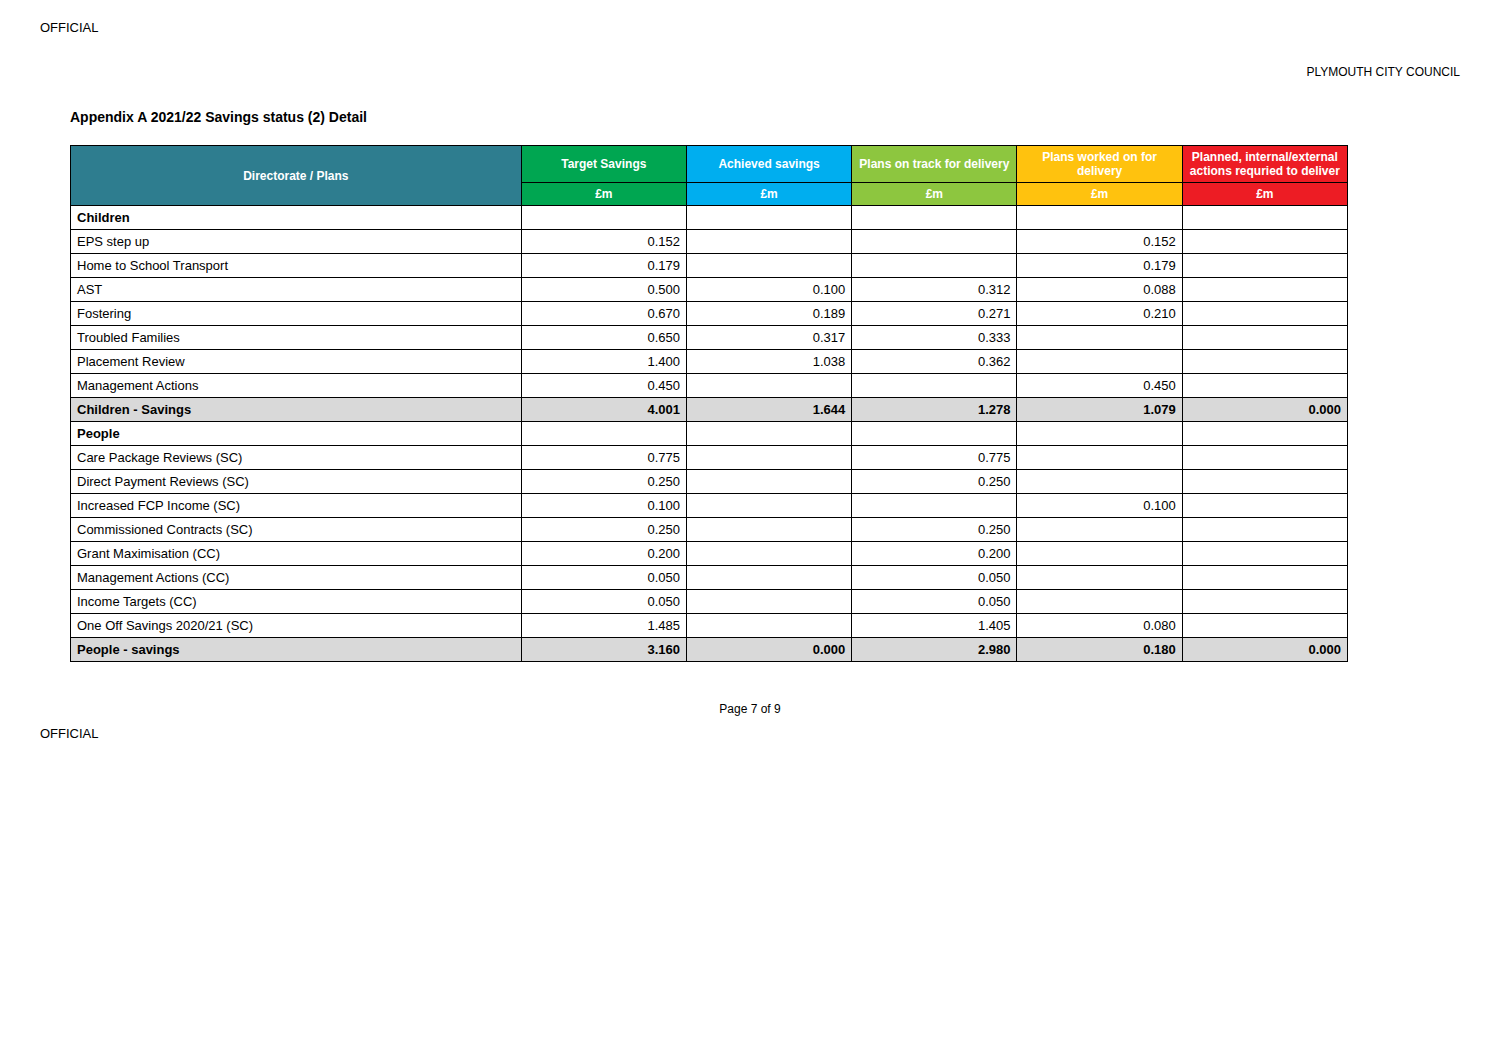OFFICIAL
PLYMOUTH CITY COUNCIL
Appendix A 2021/22 Savings status (2) Detail
| Directorate / Plans | Target Savings | Achieved savings | Plans on track for delivery | Plans worked on for delivery | Planned, internal/external actions requried to deliver |
| --- | --- | --- | --- | --- | --- |
| £m | £m | £m | £m | £m |
| Children | | | | | |
| EPS step up | 0.152 | | | 0.152 | |
| Home to School Transport | 0.179 | | | 0.179 | |
| AST | 0.500 | 0.100 | 0.312 | 0.088 | |
| Fostering | 0.670 | 0.189 | 0.271 | 0.210 | |
| Troubled Families | 0.650 | 0.317 | 0.333 | | |
| Placement Review | 1.400 | 1.038 | 0.362 | | |
| Management Actions | 0.450 | | | 0.450 | |
| Children - Savings | 4.001 | 1.644 | 1.278 | 1.079 | 0.000 |
| People | | | | | |
| Care Package Reviews (SC) | 0.775 | | 0.775 | | |
| Direct Payment Reviews (SC) | 0.250 | | 0.250 | | |
| Increased FCP Income (SC) | 0.100 | | | 0.100 | |
| Commissioned Contracts (SC) | 0.250 | | 0.250 | | |
| Grant Maximisation (CC) | 0.200 | | 0.200 | | |
| Management Actions (CC) | 0.050 | | 0.050 | | |
| Income Targets (CC) | 0.050 | | 0.050 | | |
| One Off Savings 2020/21 (SC) | 1.485 | | 1.405 | 0.080 | |
| People - savings | 3.160 | 0.000 | 2.980 | 0.180 | 0.000 |
Page 7 of 9
OFFICIAL